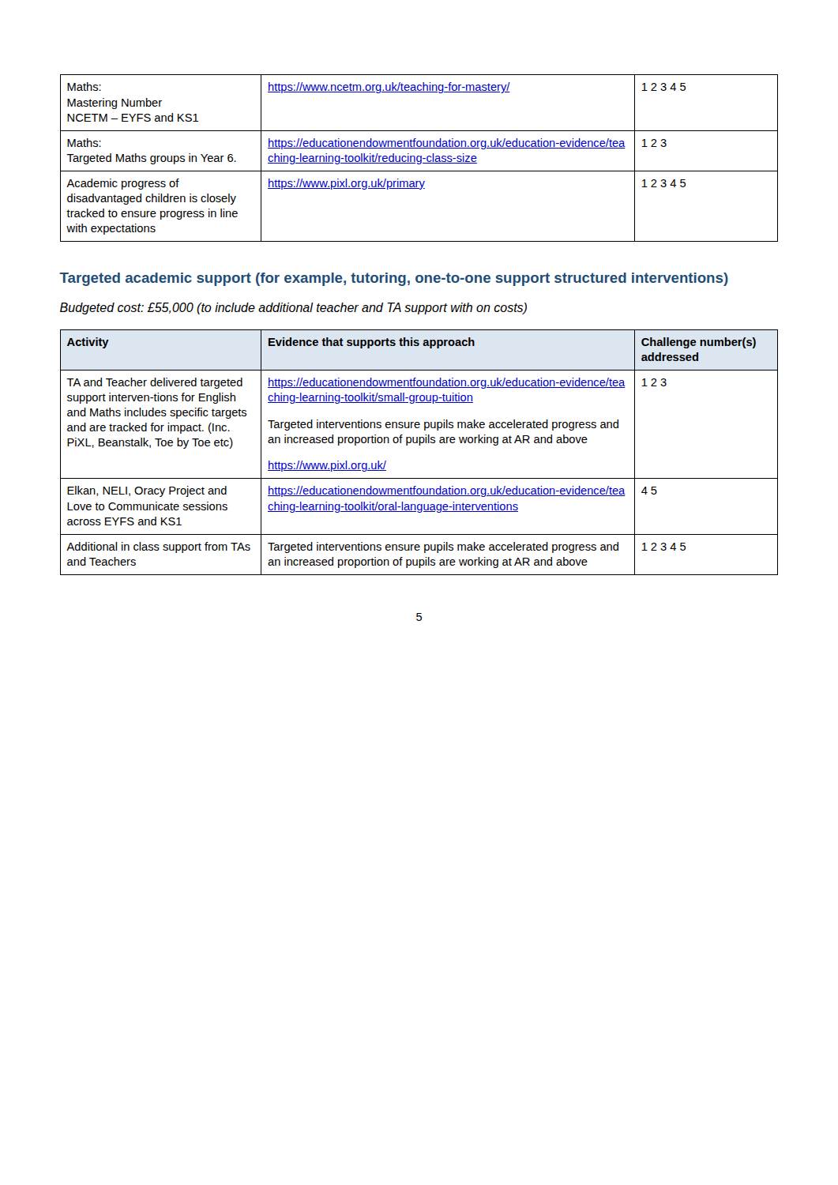| Maths: Mastering Number NCETM – EYFS and KS1 | https://www.ncetm.org.uk/teaching-for-mastery/ | 1 2 3 4 5 |
| Maths: Targeted Maths groups in Year 6. | https://educationendowmentfoundation.org.uk/education-evidence/teaching-learning-toolkit/reducing-class-size | 1 2 3 |
| Academic progress of disadvantaged children is closely tracked to ensure progress in line with expectations | https://www.pixl.org.uk/primary | 1 2 3 4 5 |
Targeted academic support (for example, tutoring, one-to-one support structured interventions)
Budgeted cost: £55,000 (to include additional teacher and TA support with on costs)
| Activity | Evidence that supports this approach | Challenge number(s) addressed |
| --- | --- | --- |
| TA and Teacher delivered targeted support interven-tions for English and Maths includes specific targets and are tracked for impact. (Inc. PiXL, Beanstalk, Toe by Toe etc) | https://educationendowmentfoundation.org.uk/education-evidence/teaching-learning-toolkit/small-group-tuition Targeted interventions ensure pupils make accelerated progress and an increased proportion of pupils are working at AR and above https://www.pixl.org.uk/ | 1 2 3 |
| Elkan, NELI, Oracy Project and Love to Communicate sessions across EYFS and KS1 | https://educationendowmentfoundation.org.uk/education-evidence/teaching-learning-toolkit/oral-language-interventions | 4 5 |
| Additional in class support from TAs and Teachers | Targeted interventions ensure pupils make accelerated progress and an increased proportion of pupils are working at AR and above | 1 2 3 4 5 |
5